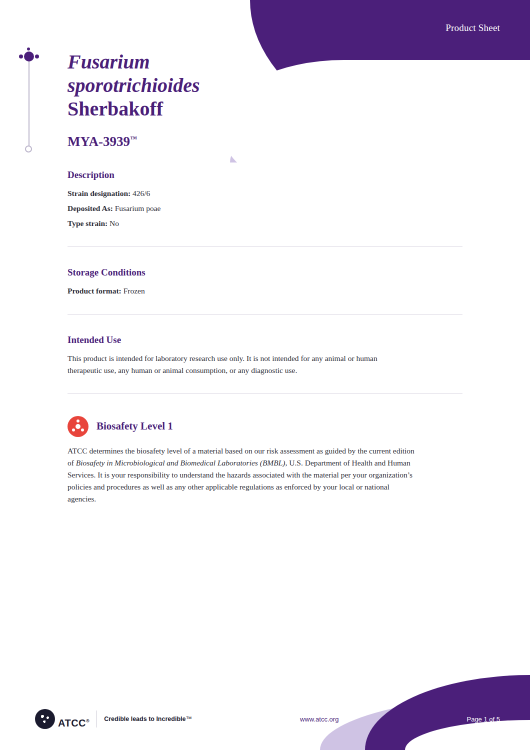Product Sheet
Fusarium sporotrichioides Sherbakoff
MYA-3939™
Description
Strain designation: 426/6
Deposited As: Fusarium poae
Type strain: No
Storage Conditions
Product format: Frozen
Intended Use
This product is intended for laboratory research use only. It is not intended for any animal or human therapeutic use, any human or animal consumption, or any diagnostic use.
Biosafety Level 1
ATCC determines the biosafety level of a material based on our risk assessment as guided by the current edition of Biosafety in Microbiological and Biomedical Laboratories (BMBL), U.S. Department of Health and Human Services. It is your responsibility to understand the hazards associated with the material per your organization’s policies and procedures as well as any other applicable regulations as enforced by your local or national agencies.
ATCC®
Credible leads to Incredible™
www.atcc.org
Page 1 of 5